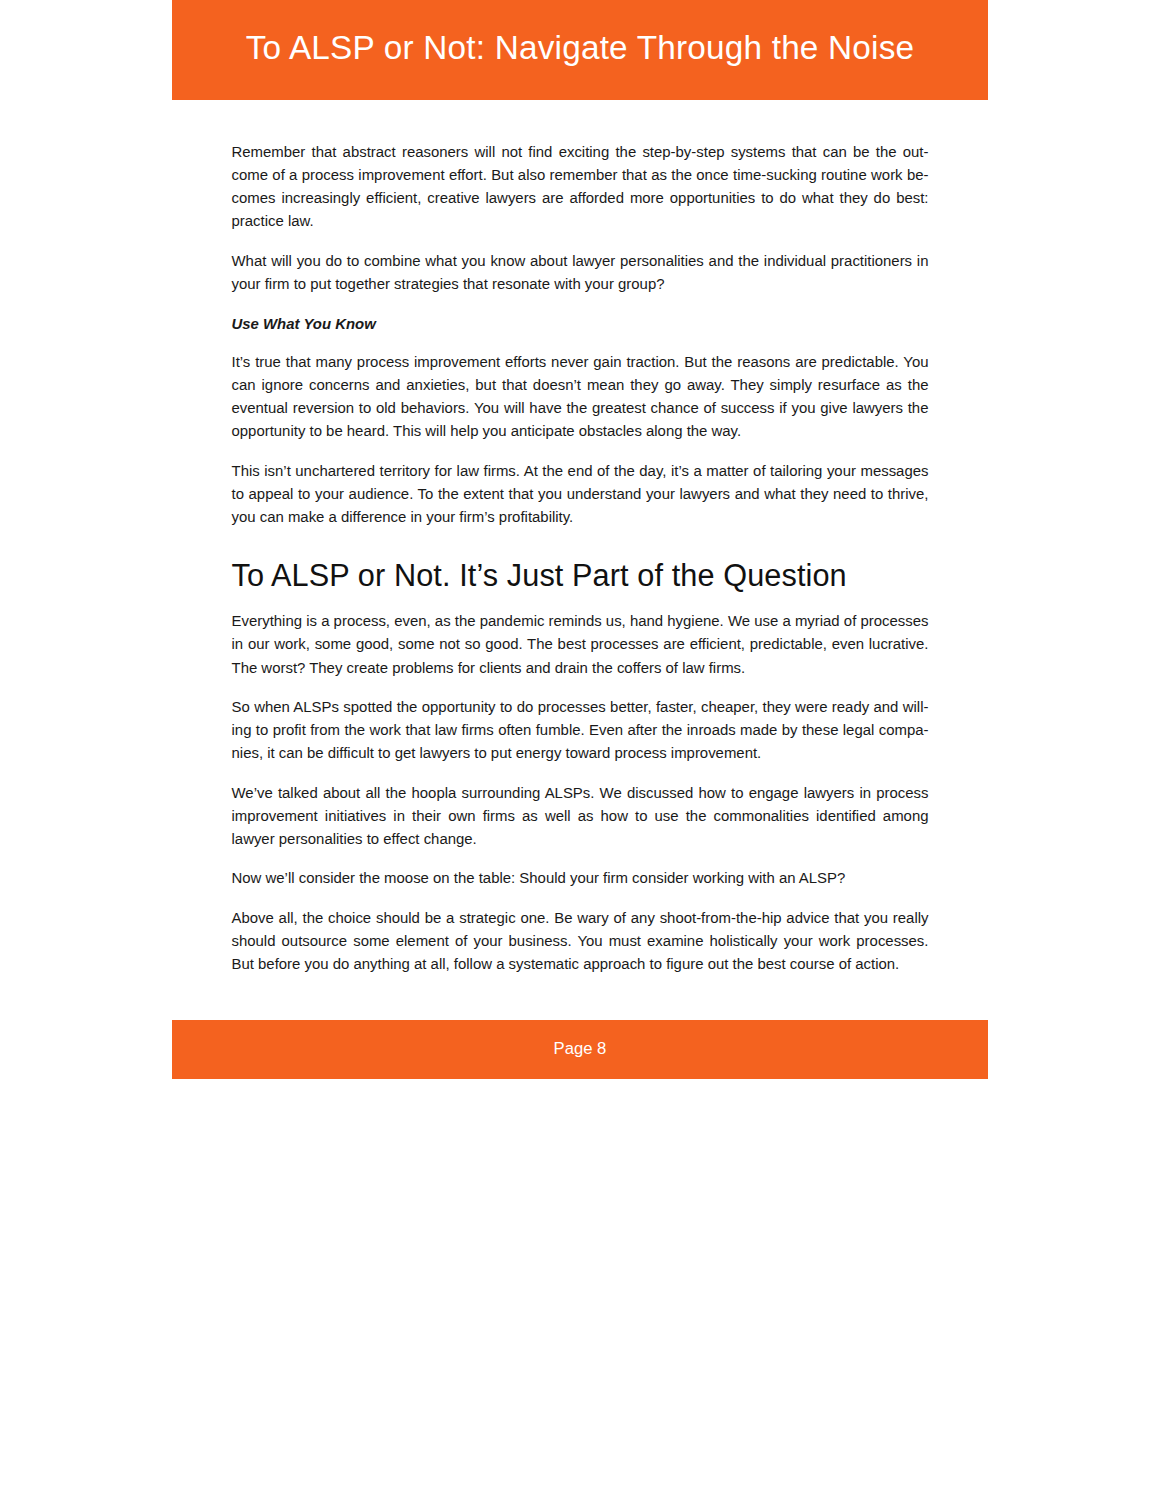To ALSP or Not: Navigate Through the Noise
Remember that abstract reasoners will not find exciting the step-by-step systems that can be the outcome of a process improvement effort. But also remember that as the once time-sucking routine work becomes increasingly efficient, creative lawyers are afforded more opportunities to do what they do best: practice law.
What will you do to combine what you know about lawyer personalities and the individual practitioners in your firm to put together strategies that resonate with your group?
Use What You Know
It’s true that many process improvement efforts never gain traction. But the reasons are predictable. You can ignore concerns and anxieties, but that doesn’t mean they go away. They simply resurface as the eventual reversion to old behaviors. You will have the greatest chance of success if you give lawyers the opportunity to be heard. This will help you anticipate obstacles along the way.
This isn’t unchartered territory for law firms. At the end of the day, it’s a matter of tailoring your messages to appeal to your audience. To the extent that you understand your lawyers and what they need to thrive, you can make a difference in your firm’s profitability.
To ALSP or Not. It’s Just Part of the Question
Everything is a process, even, as the pandemic reminds us, hand hygiene. We use a myriad of processes in our work, some good, some not so good. The best processes are efficient, predictable, even lucrative. The worst? They create problems for clients and drain the coffers of law firms.
So when ALSPs spotted the opportunity to do processes better, faster, cheaper, they were ready and willing to profit from the work that law firms often fumble. Even after the inroads made by these legal companies, it can be difficult to get lawyers to put energy toward process improvement.
We’ve talked about all the hoopla surrounding ALSPs. We discussed how to engage lawyers in process improvement initiatives in their own firms as well as how to use the commonalities identified among lawyer personalities to effect change.
Now we’ll consider the moose on the table: Should your firm consider working with an ALSP?
Above all, the choice should be a strategic one. Be wary of any shoot-from-the-hip advice that you really should outsource some element of your business. You must examine holistically your work processes. But before you do anything at all, follow a systematic approach to figure out the best course of action.
Page 8